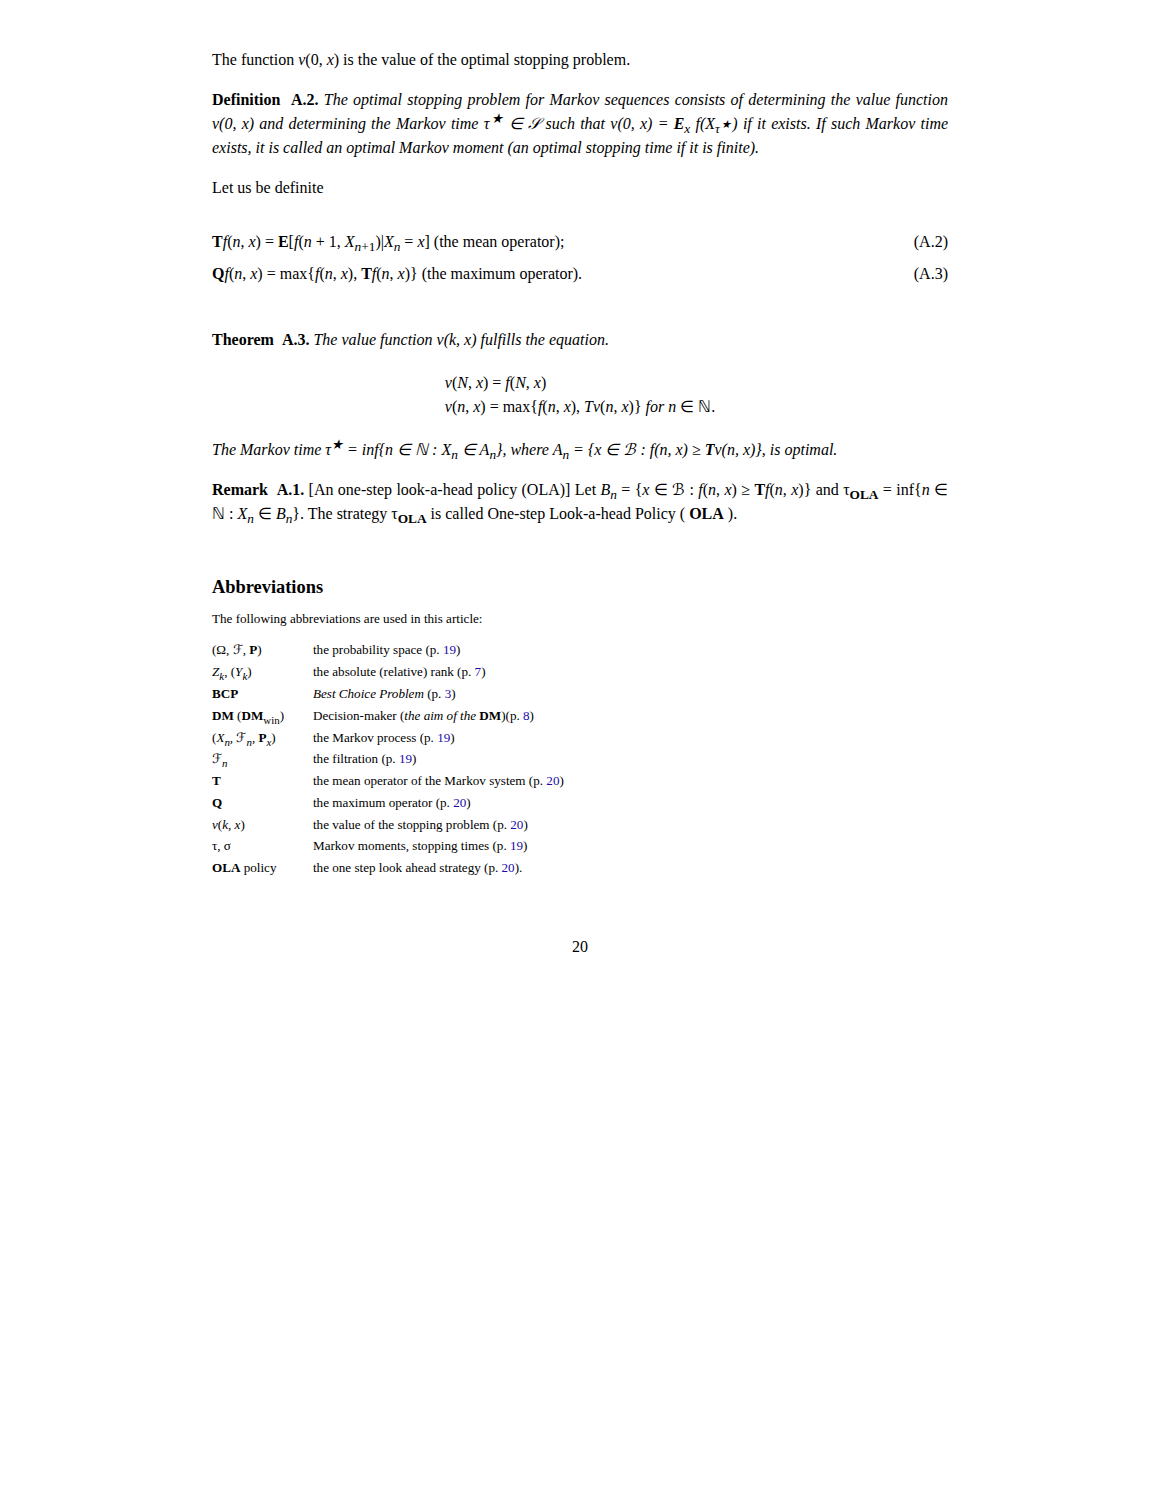The function v(0, x) is the value of the optimal stopping problem.
Definition A.2. The optimal stopping problem for Markov sequences consists of determining the value function v(0, x) and determining the Markov time τ★ ∈ 𝒮 such that v(0, x) = Ex f(Xτ★) if it exists. If such Markov time exists, it is called an optimal Markov moment (an optimal stopping time if it is finite).
Let us be definite
| T f ( n , x ) = E [ f ( n + 1, X n +1 )/ X n = x ] (the mean operator); | (A.2) |
| Q f ( n , x ) = max{ f ( n , x ), T f ( n , x )} (the maximum operator). | (A.3) |
Theorem A.3. The value function v(k, x) fulfills the equation.
v(N, x) = f(N, x)
v(n, x) = max{f(n, x), Tv(n, x)} for n ∈ ℕ.
The Markov time τ★ = inf{n ∈ ℕ : Xn ∈ An}, where An = {x ∈ ℬ : f(n, x) ≥ Tv(n, x)}, is optimal.
Remark A.1. [An one-step look-a-head policy (OLA)] Let Bn = {x ∈ ℬ : f(n, x) ≥ Tf(n, x)} and τOLA = inf{n ∈ ℕ : Xn ∈ Bn}. The strategy τOLA is called One-step Look-a-head Policy ( OLA ).
Abbreviations
The following abbreviations are used in this article:
| (Ω, ℱ, P ) | the probability space (p. 19 ) |
| Z k , ( Y k ) | the absolute (relative) rank (p. 7 ) |
| BCP | Best Choice Problem (p. 3 ) |
| DM ( DM win ) | Decision-maker ( the aim of the DM )(p. 8 ) |
| ( X n , ℱ n , P x ) | the Markov process (p. 19 ) |
| ℱ n | the filtration (p. 19 ) |
| T | the mean operator of the Markov system (p. 20 ) |
| Q | the maximum operator (p. 20 ) |
| v ( k , x ) | the value of the stopping problem (p. 20 ) |
| τ, σ | Markov moments, stopping times (p. 19 ) |
| OLA policy | the one step look ahead strategy (p. 20 ). |
20